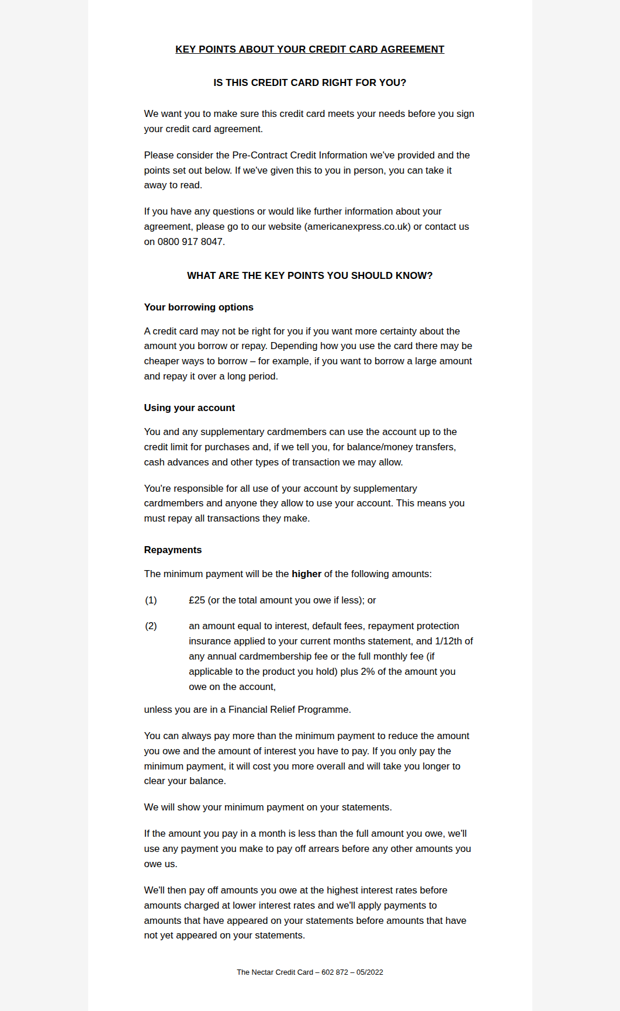KEY POINTS ABOUT YOUR CREDIT CARD AGREEMENT
IS THIS CREDIT CARD RIGHT FOR YOU?
We want you to make sure this credit card meets your needs before you sign your credit card agreement.
Please consider the Pre-Contract Credit Information we've provided and the points set out below. If we've given this to you in person, you can take it away to read.
If you have any questions or would like further information about your agreement, please go to our website (americanexpress.co.uk) or contact us on 0800 917 8047.
WHAT ARE THE KEY POINTS YOU SHOULD KNOW?
Your borrowing options
A credit card may not be right for you if you want more certainty about the amount you borrow or repay. Depending how you use the card there may be cheaper ways to borrow – for example, if you want to borrow a large amount and repay it over a long period.
Using your account
You and any supplementary cardmembers can use the account up to the credit limit for purchases and, if we tell you, for balance/money transfers, cash advances and other types of transaction we may allow.
You're responsible for all use of your account by supplementary cardmembers and anyone they allow to use your account. This means you must repay all transactions they make.
Repayments
The minimum payment will be the higher of the following amounts:
(1)£25 (or the total amount you owe if less); or
(2) an amount equal to interest, default fees, repayment protection insurance applied to your current months statement, and 1/12th of any annual cardmembership fee or the full monthly fee (if applicable to the product you hold) plus 2% of the amount you owe on the account,
unless you are in a Financial Relief Programme.
You can always pay more than the minimum payment to reduce the amount you owe and the amount of interest you have to pay. If you only pay the minimum payment, it will cost you more overall and will take you longer to clear your balance.
We will show your minimum payment on your statements.
If the amount you pay in a month is less than the full amount you owe, we'll use any payment you make to pay off arrears before any other amounts you owe us.
We'll then pay off amounts you owe at the highest interest rates before amounts charged at lower interest rates and we'll apply payments to amounts that have appeared on your statements before amounts that have not yet appeared on your statements.
The Nectar Credit Card – 602 872 – 05/2022